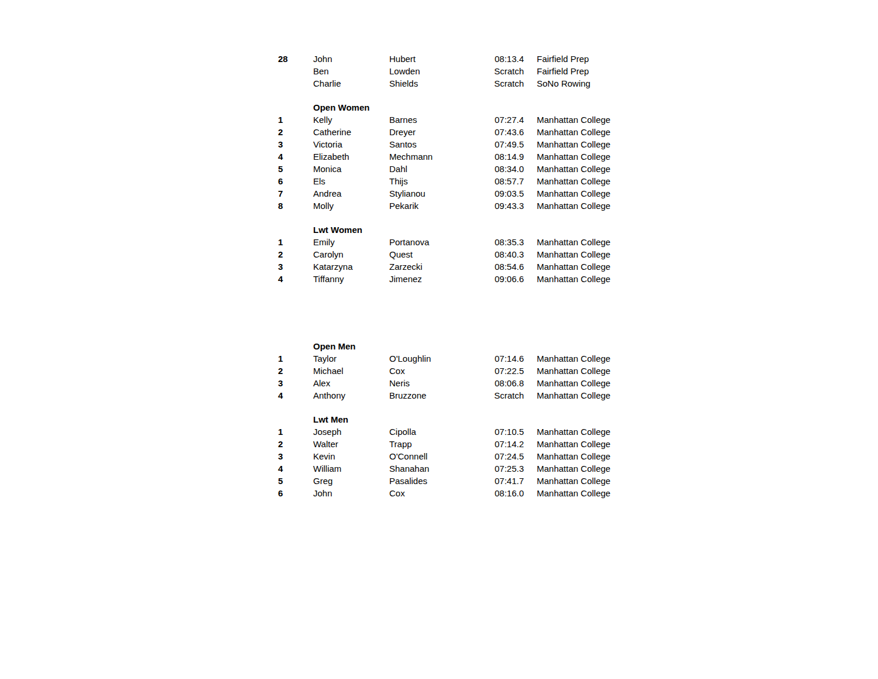| 28 | John | Hubert | 08:13.4 | Fairfield Prep |
| | Ben | Lowden | Scratch | Fairfield Prep |
| | Charlie | Shields | Scratch | SoNo Rowing |
| | Open Women |
| 1 | Kelly | Barnes | 07:27.4 | Manhattan College |
| 2 | Catherine | Dreyer | 07:43.6 | Manhattan College |
| 3 | Victoria | Santos | 07:49.5 | Manhattan College |
| 4 | Elizabeth | Mechmann | 08:14.9 | Manhattan College |
| 5 | Monica | Dahl | 08:34.0 | Manhattan College |
| 6 | Els | Thijs | 08:57.7 | Manhattan College |
| 7 | Andrea | Stylianou | 09:03.5 | Manhattan College |
| 8 | Molly | Pekarik | 09:43.3 | Manhattan College |
| | Lwt Women |
| 1 | Emily | Portanova | 08:35.3 | Manhattan College |
| 2 | Carolyn | Quest | 08:40.3 | Manhattan College |
| 3 | Katarzyna | Zarzecki | 08:54.6 | Manhattan College |
| 4 | Tiffanny | Jimenez | 09:06.6 | Manhattan College |
| | Open Men |
| 1 | Taylor | O'Loughlin | 07:14.6 | Manhattan College |
| 2 | Michael | Cox | 07:22.5 | Manhattan College |
| 3 | Alex | Neris | 08:06.8 | Manhattan College |
| 4 | Anthony | Bruzzone | Scratch | Manhattan College |
| | Lwt Men |
| 1 | Joseph | Cipolla | 07:10.5 | Manhattan College |
| 2 | Walter | Trapp | 07:14.2 | Manhattan College |
| 3 | Kevin | O'Connell | 07:24.5 | Manhattan College |
| 4 | William | Shanahan | 07:25.3 | Manhattan College |
| 5 | Greg | Pasalides | 07:41.7 | Manhattan College |
| 6 | John | Cox | 08:16.0 | Manhattan College |